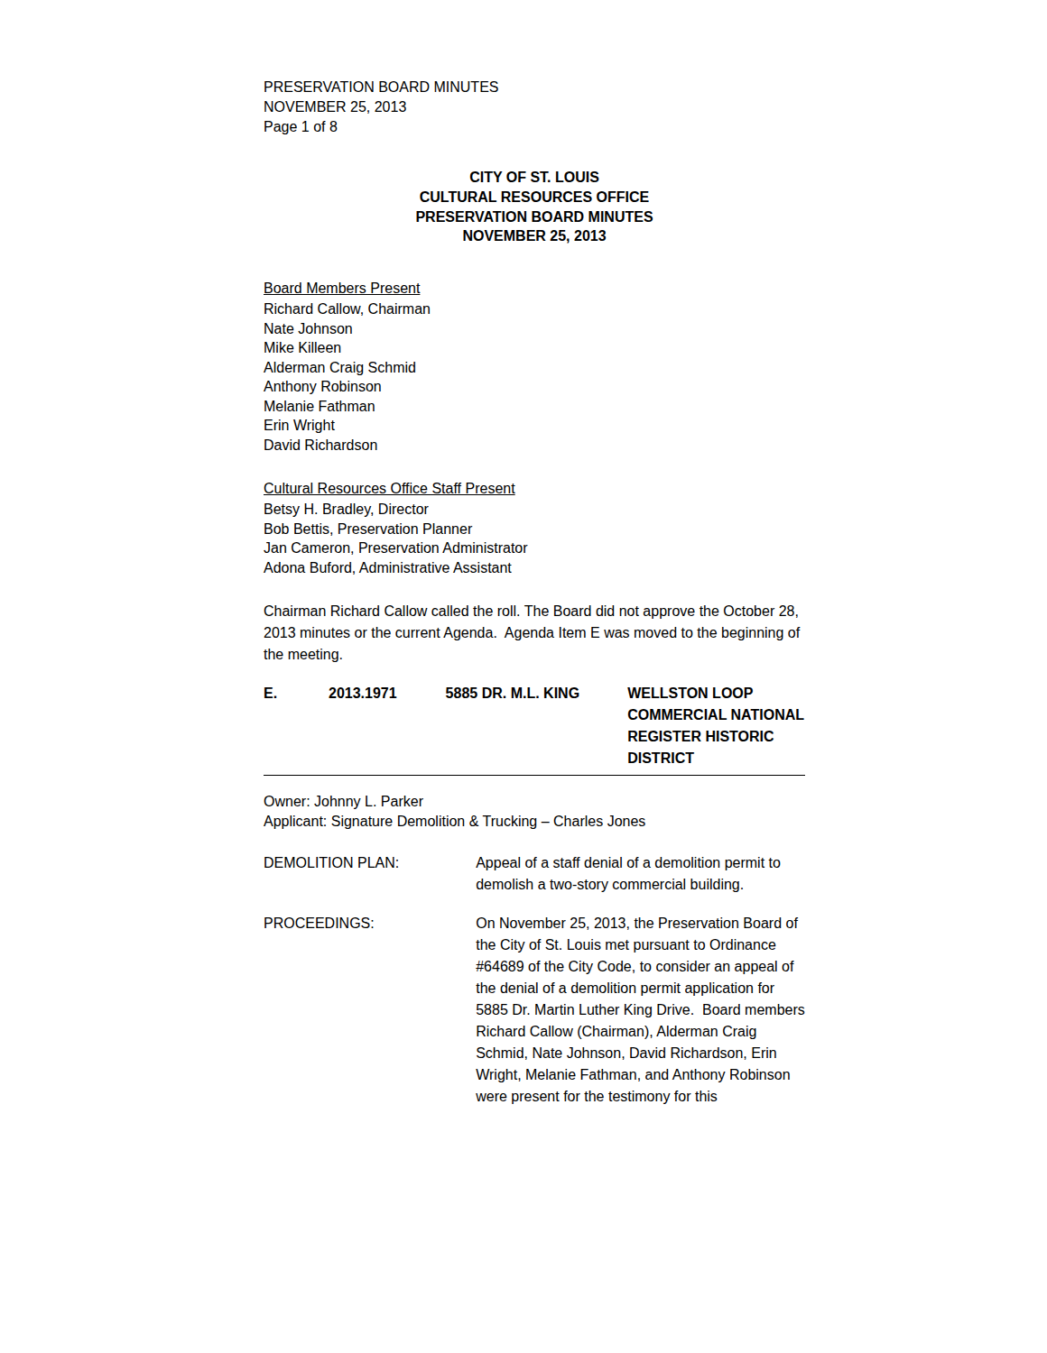PRESERVATION BOARD MINUTES
NOVEMBER 25, 2013
Page 1 of 8
CITY OF ST. LOUIS
CULTURAL RESOURCES OFFICE
PRESERVATION BOARD MINUTES
NOVEMBER 25, 2013
Board Members Present
Richard Callow, Chairman
Nate Johnson
Mike Killeen
Alderman Craig Schmid
Anthony Robinson
Melanie Fathman
Erin Wright
David Richardson
Cultural Resources Office Staff Present
Betsy H. Bradley, Director
Bob Bettis, Preservation Planner
Jan Cameron, Preservation Administrator
Adona Buford, Administrative Assistant
Chairman Richard Callow called the roll. The Board did not approve the October 28, 2013 minutes or the current Agenda. Agenda Item E was moved to the beginning of the meeting.
| E. | 2013.1971 | 5885 DR. M.L. KING | WELLSTON LOOP COMMERCIAL NATIONAL REGISTER HISTORIC DISTRICT |
Owner: Johnny L. Parker
Applicant: Signature Demolition & Trucking – Charles Jones
| DEMOLITION PLAN: | Appeal of a staff denial of a demolition permit to demolish a two-story commercial building. |
| PROCEEDINGS: | On November 25, 2013, the Preservation Board of the City of St. Louis met pursuant to Ordinance #64689 of the City Code, to consider an appeal of the denial of a demolition permit application for 5885 Dr. Martin Luther King Drive. Board members Richard Callow (Chairman), Alderman Craig Schmid, Nate Johnson, David Richardson, Erin Wright, Melanie Fathman, and Anthony Robinson were present for the testimony for this |